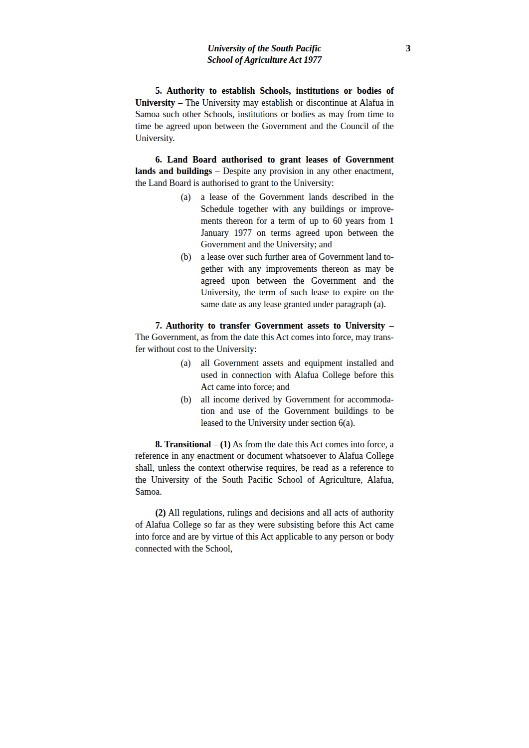3 University of the South Pacific
School of Agriculture Act 1977
5. Authority to establish Schools, institutions or bodies of University – The University may establish or discontinue at Alafua in Samoa such other Schools, institutions or bodies as may from time to time be agreed upon between the Government and the Council of the University.
6. Land Board authorised to grant leases of Government lands and buildings – Despite any provision in any other enactment, the Land Board is authorised to grant to the University:
(a) a lease of the Government lands described in the Schedule together with any buildings or improvements thereon for a term of up to 60 years from 1 January 1977 on terms agreed upon between the Government and the University; and
(b) a lease over such further area of Government land together with any improvements thereon as may be agreed upon between the Government and the University, the term of such lease to expire on the same date as any lease granted under paragraph (a).
7. Authority to transfer Government assets to University – The Government, as from the date this Act comes into force, may transfer without cost to the University:
(a) all Government assets and equipment installed and used in connection with Alafua College before this Act came into force; and
(b) all income derived by Government for accommodation and use of the Government buildings to be leased to the University under section 6(a).
8. Transitional – (1) As from the date this Act comes into force, a reference in any enactment or document whatsoever to Alafua College shall, unless the context otherwise requires, be read as a reference to the University of the South Pacific School of Agriculture, Alafua, Samoa.
(2) All regulations, rulings and decisions and all acts of authority of Alafua College so far as they were subsisting before this Act came into force and are by virtue of this Act applicable to any person or body connected with the School,